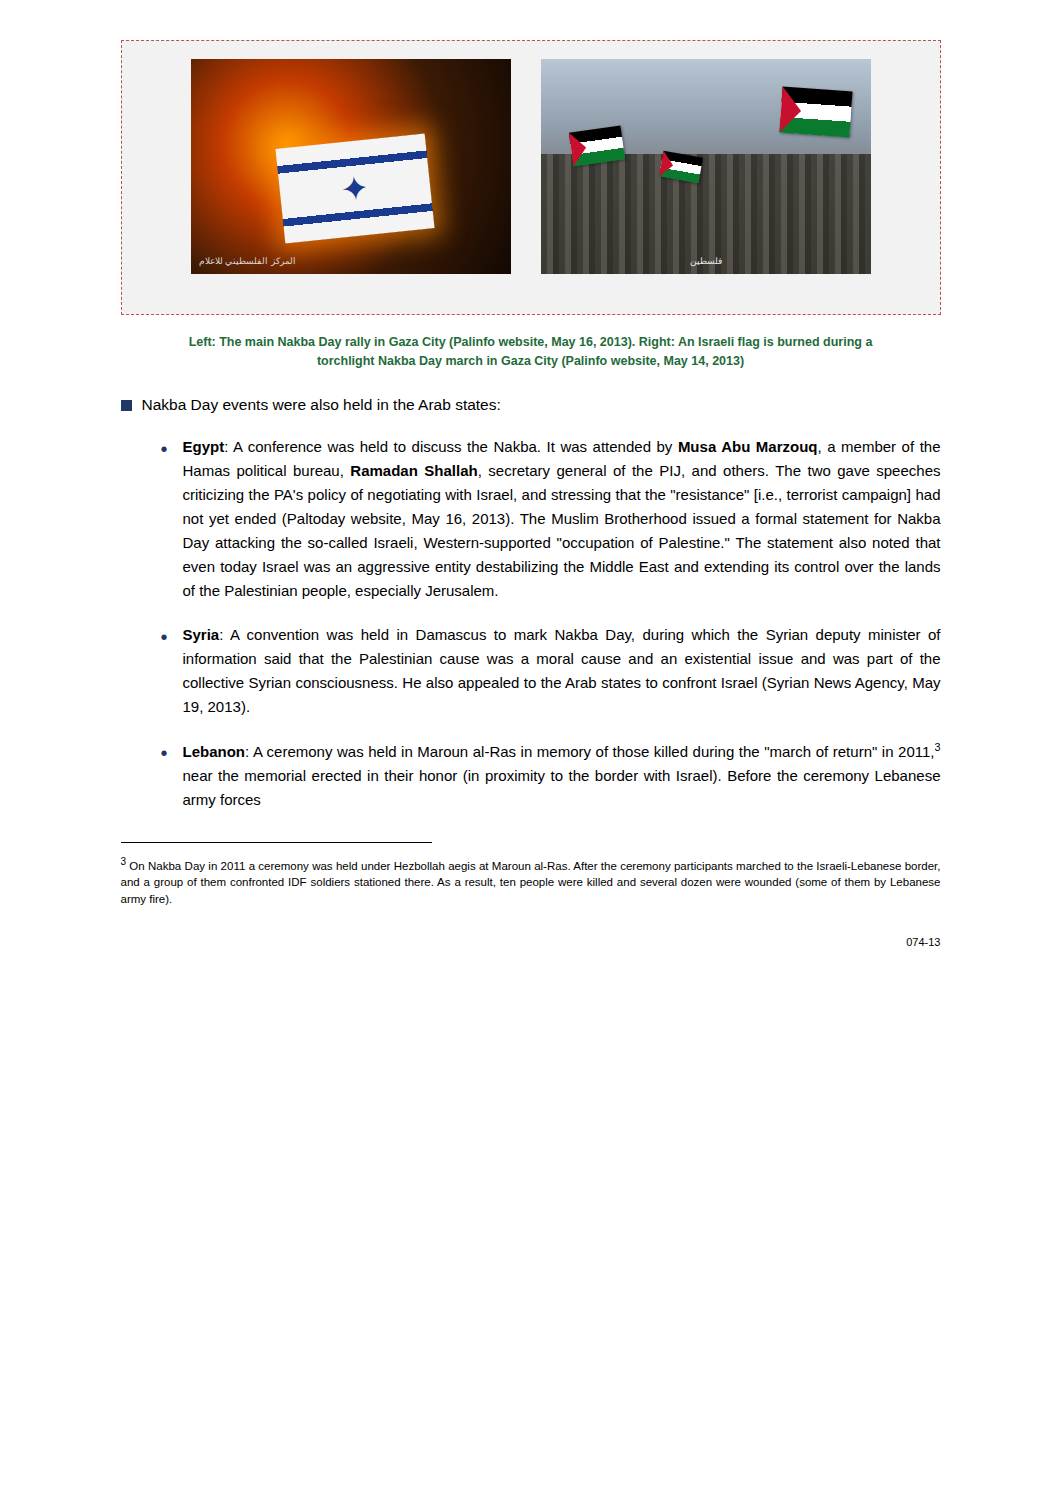✦
المركز الفلسطيني للاعلام
فلسطين
Left: The main Nakba Day rally in Gaza City (Palinfo website, May 16, 2013). Right: An Israeli flag is burned during a torchlight Nakba Day march in Gaza City (Palinfo website, May 14, 2013)
Nakba Day events were also held in the Arab states:
Egypt: A conference was held to discuss the Nakba. It was attended by Musa Abu Marzouq, a member of the Hamas political bureau, Ramadan Shallah, secretary general of the PIJ, and others. The two gave speeches criticizing the PA's policy of negotiating with Israel, and stressing that the "resistance" [i.e., terrorist campaign] had not yet ended (Paltoday website, May 16, 2013). The Muslim Brotherhood issued a formal statement for Nakba Day attacking the so-called Israeli, Western-supported "occupation of Palestine." The statement also noted that even today Israel was an aggressive entity destabilizing the Middle East and extending its control over the lands of the Palestinian people, especially Jerusalem.
Syria: A convention was held in Damascus to mark Nakba Day, during which the Syrian deputy minister of information said that the Palestinian cause was a moral cause and an existential issue and was part of the collective Syrian consciousness. He also appealed to the Arab states to confront Israel (Syrian News Agency, May 19, 2013).
Lebanon: A ceremony was held in Maroun al-Ras in memory of those killed during the "march of return" in 2011,3 near the memorial erected in their honor (in proximity to the border with Israel). Before the ceremony Lebanese army forces
3 On Nakba Day in 2011 a ceremony was held under Hezbollah aegis at Maroun al-Ras. After the ceremony participants marched to the Israeli-Lebanese border, and a group of them confronted IDF soldiers stationed there. As a result, ten people were killed and several dozen were wounded (some of them by Lebanese army fire).
074-13